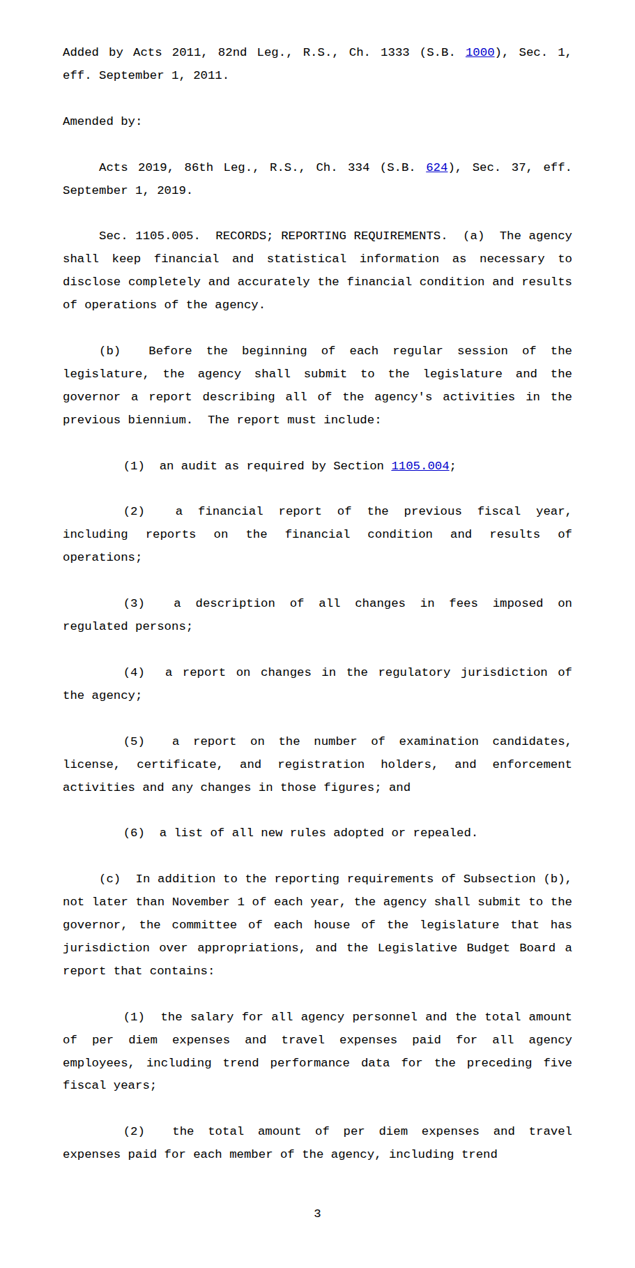Added by Acts 2011, 82nd Leg., R.S., Ch. 1333 (S.B. 1000), Sec. 1, eff. September 1, 2011.
Amended by:
Acts 2019, 86th Leg., R.S., Ch. 334 (S.B. 624), Sec. 37, eff. September 1, 2019.
Sec. 1105.005. RECORDS; REPORTING REQUIREMENTS. (a) The agency shall keep financial and statistical information as necessary to disclose completely and accurately the financial condition and results of operations of the agency.
(b) Before the beginning of each regular session of the legislature, the agency shall submit to the legislature and the governor a report describing all of the agency's activities in the previous biennium. The report must include:
(1) an audit as required by Section 1105.004;
(2) a financial report of the previous fiscal year, including reports on the financial condition and results of operations;
(3) a description of all changes in fees imposed on regulated persons;
(4) a report on changes in the regulatory jurisdiction of the agency;
(5) a report on the number of examination candidates, license, certificate, and registration holders, and enforcement activities and any changes in those figures; and
(6) a list of all new rules adopted or repealed.
(c) In addition to the reporting requirements of Subsection (b), not later than November 1 of each year, the agency shall submit to the governor, the committee of each house of the legislature that has jurisdiction over appropriations, and the Legislative Budget Board a report that contains:
(1) the salary for all agency personnel and the total amount of per diem expenses and travel expenses paid for all agency employees, including trend performance data for the preceding five fiscal years;
(2) the total amount of per diem expenses and travel expenses paid for each member of the agency, including trend
3